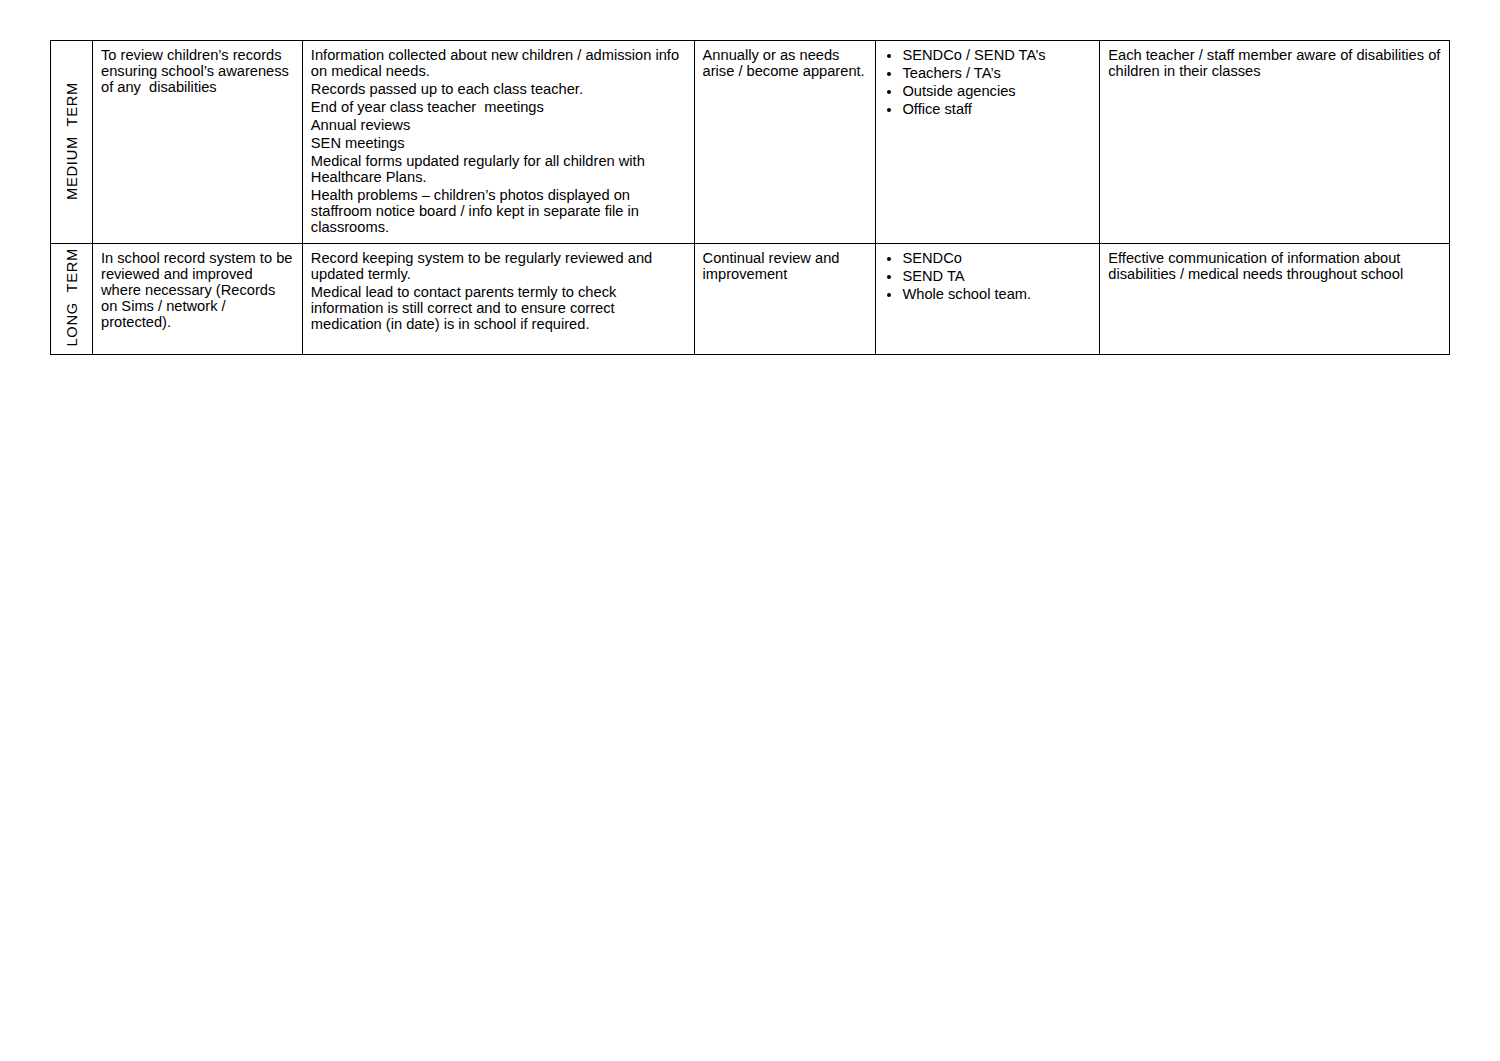| MEDIUM TERM | To review children’s records ensuring school’s awareness of any disabilities | Information collected about new children / admission info on medical needs. Records passed up to each class teacher. End of year class teacher meetings Annual reviews SEN meetings Medical forms updated regularly for all children with Healthcare Plans. Health problems – children’s photos displayed on staffroom notice board / info kept in separate file in classrooms. | Annually or as needs arise / become apparent. | SENDCo / SEND TA’s Teachers / TA’s Outside agencies Office staff | Each teacher / staff member aware of disabilities of children in their classes |
| LONG TERM | In school record system to be reviewed and improved where necessary (Records on Sims / network / protected). | Record keeping system to be regularly reviewed and updated termly. Medical lead to contact parents termly to check information is still correct and to ensure correct medication (in date) is in school if required. | Continual review and improvement | SENDCo SEND TA Whole school team. | Effective communication of information about disabilities / medical needs throughout school |